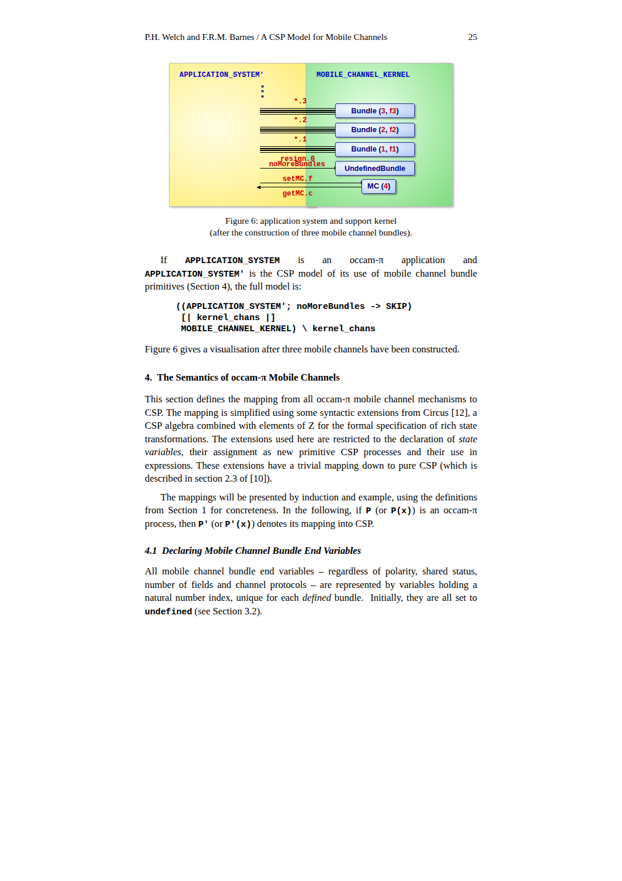P.H. Welch and F.R.M. Barnes / A CSP Model for Mobile Channels 25
APPLICATION_SYSTEM′
MOBILE_CHANNEL_KERNEL
▪ ▪ ▪
Bundle (3, f3)
Bundle (2, f2)
Bundle (1, f1)
UndefinedBundle
MC (4)
*.3
*.2
*.1
resign.0
noMoreBundles
setMC.f
getMC.c
Figure 6: application system and support kernel
(after the construction of three mobile channel bundles).
If APPLICATION_SYSTEM is an occam-π application and APPLICATION_SYSTEM′ is the CSP model of its use of mobile channel bundle primitives (Section 4), the full model is:
((APPLICATION_SYSTEM′; noMoreBundles -> SKIP) [| kernel_chans |] MOBILE_CHANNEL_KERNEL) \ kernel_chans
Figure 6 gives a visualisation after three mobile channels have been constructed.
4. The Semantics of occam-π Mobile Channels
This section defines the mapping from all occam-π mobile channel mechanisms to CSP. The mapping is simplified using some syntactic extensions from Circus [12], a CSP algebra combined with elements of Z for the formal specification of rich state transformations. The extensions used here are restricted to the declaration of state variables, their assignment as new primitive CSP processes and their use in expressions. These extensions have a trivial mapping down to pure CSP (which is described in section 2.3 of [10]).
The mappings will be presented by induction and example, using the definitions from Section 1 for concreteness. In the following, if P (or P(x)) is an occam-π process, then P′ (or P′(x)) denotes its mapping into CSP.
4.1 Declaring Mobile Channel Bundle End Variables
All mobile channel bundle end variables – regardless of polarity, shared status, number of fields and channel protocols – are represented by variables holding a natural number index, unique for each defined bundle. Initially, they are all set to undefined (see Section 3.2).